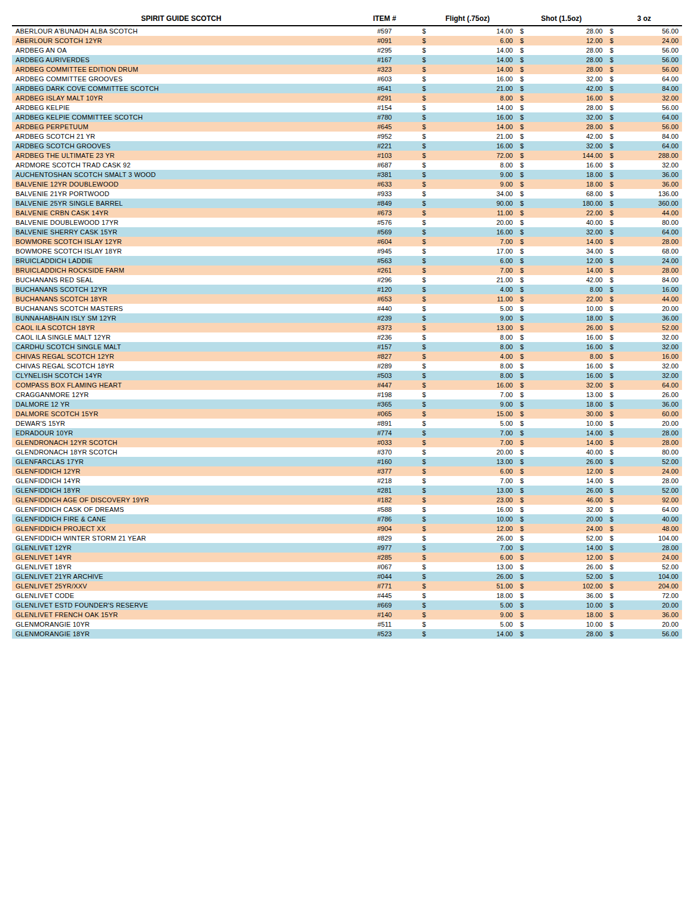| SPIRIT GUIDE SCOTCH | ITEM # | Flight (.75oz) | Shot (1.5oz) | 3 oz |
| --- | --- | --- | --- | --- |
| ABERLOUR A'BUNADH ALBA SCOTCH | #597 | $ | 14.00 | $ | 28.00 | $ | 56.00 |
| ABERLOUR SCOTCH 12YR | #091 | $ | 6.00 | $ | 12.00 | $ | 24.00 |
| ARDBEG AN OA | #295 | $ | 14.00 | $ | 28.00 | $ | 56.00 |
| ARDBEG AURIVERDES | #167 | $ | 14.00 | $ | 28.00 | $ | 56.00 |
| ARDBEG COMMITTEE EDITION DRUM | #323 | $ | 14.00 | $ | 28.00 | $ | 56.00 |
| ARDBEG COMMITTEE GROOVES | #603 | $ | 16.00 | $ | 32.00 | $ | 64.00 |
| ARDBEG DARK COVE COMMITTEE SCOTCH | #641 | $ | 21.00 | $ | 42.00 | $ | 84.00 |
| ARDBEG ISLAY MALT 10YR | #291 | $ | 8.00 | $ | 16.00 | $ | 32.00 |
| ARDBEG KELPIE | #154 | $ | 14.00 | $ | 28.00 | $ | 56.00 |
| ARDBEG KELPIE COMMITTEE SCOTCH | #780 | $ | 16.00 | $ | 32.00 | $ | 64.00 |
| ARDBEG PERPETUUM | #645 | $ | 14.00 | $ | 28.00 | $ | 56.00 |
| ARDBEG SCOTCH 21 YR | #952 | $ | 21.00 | $ | 42.00 | $ | 84.00 |
| ARDBEG SCOTCH GROOVES | #221 | $ | 16.00 | $ | 32.00 | $ | 64.00 |
| ARDBEG THE ULTIMATE 23 YR | #103 | $ | 72.00 | $ | 144.00 | $ | 288.00 |
| ARDMORE SCOTCH TRAD CASK 92 | #687 | $ | 8.00 | $ | 16.00 | $ | 32.00 |
| AUCHENTOSHAN SCOTCH SMALT 3 WOOD | #381 | $ | 9.00 | $ | 18.00 | $ | 36.00 |
| BALVENIE 12YR DOUBLEWOOD | #633 | $ | 9.00 | $ | 18.00 | $ | 36.00 |
| BALVENIE 21YR PORTWOOD | #933 | $ | 34.00 | $ | 68.00 | $ | 136.00 |
| BALVENIE 25YR SINGLE BARREL | #849 | $ | 90.00 | $ | 180.00 | $ | 360.00 |
| BALVENIE CRBN CASK 14YR | #673 | $ | 11.00 | $ | 22.00 | $ | 44.00 |
| BALVENIE DOUBLEWOOD 17YR | #576 | $ | 20.00 | $ | 40.00 | $ | 80.00 |
| BALVENIE SHERRY CASK 15YR | #569 | $ | 16.00 | $ | 32.00 | $ | 64.00 |
| BOWMORE SCOTCH ISLAY 12YR | #604 | $ | 7.00 | $ | 14.00 | $ | 28.00 |
| BOWMORE SCOTCH ISLAY 18YR | #945 | $ | 17.00 | $ | 34.00 | $ | 68.00 |
| BRUICLADDICH LADDIE | #563 | $ | 6.00 | $ | 12.00 | $ | 24.00 |
| BRUICLADDICH ROCKSIDE FARM | #261 | $ | 7.00 | $ | 14.00 | $ | 28.00 |
| BUCHANANS RED SEAL | #296 | $ | 21.00 | $ | 42.00 | $ | 84.00 |
| BUCHANANS SCOTCH 12YR | #120 | $ | 4.00 | $ | 8.00 | $ | 16.00 |
| BUCHANANS SCOTCH 18YR | #653 | $ | 11.00 | $ | 22.00 | $ | 44.00 |
| BUCHANANS SCOTCH MASTERS | #440 | $ | 5.00 | $ | 10.00 | $ | 20.00 |
| BUNNAHABHAIN ISLY SM 12YR | #239 | $ | 9.00 | $ | 18.00 | $ | 36.00 |
| CAOL ILA SCOTCH 18YR | #373 | $ | 13.00 | $ | 26.00 | $ | 52.00 |
| CAOL ILA SINGLE MALT 12YR | #236 | $ | 8.00 | $ | 16.00 | $ | 32.00 |
| CARDHU SCOTCH SINGLE MALT | #157 | $ | 8.00 | $ | 16.00 | $ | 32.00 |
| CHIVAS REGAL SCOTCH 12YR | #827 | $ | 4.00 | $ | 8.00 | $ | 16.00 |
| CHIVAS REGAL SCOTCH 18YR | #289 | $ | 8.00 | $ | 16.00 | $ | 32.00 |
| CLYNELISH SCOTCH 14YR | #503 | $ | 8.00 | $ | 16.00 | $ | 32.00 |
| COMPASS BOX FLAMING HEART | #447 | $ | 16.00 | $ | 32.00 | $ | 64.00 |
| CRAGGANMORE 12YR | #198 | $ | 7.00 | $ | 13.00 | $ | 26.00 |
| DALMORE 12 YR | #365 | $ | 9.00 | $ | 18.00 | $ | 36.00 |
| DALMORE SCOTCH 15YR | #065 | $ | 15.00 | $ | 30.00 | $ | 60.00 |
| DEWAR'S 15YR | #891 | $ | 5.00 | $ | 10.00 | $ | 20.00 |
| EDRADOUR 10YR | #774 | $ | 7.00 | $ | 14.00 | $ | 28.00 |
| GLENDRONACH 12YR SCOTCH | #033 | $ | 7.00 | $ | 14.00 | $ | 28.00 |
| GLENDRONACH 18YR SCOTCH | #370 | $ | 20.00 | $ | 40.00 | $ | 80.00 |
| GLENFARCLAS 17YR | #160 | $ | 13.00 | $ | 26.00 | $ | 52.00 |
| GLENFIDDICH 12YR | #377 | $ | 6.00 | $ | 12.00 | $ | 24.00 |
| GLENFIDDICH 14YR | #218 | $ | 7.00 | $ | 14.00 | $ | 28.00 |
| GLENFIDDICH 18YR | #281 | $ | 13.00 | $ | 26.00 | $ | 52.00 |
| GLENFIDDICH AGE OF DISCOVERY 19YR | #182 | $ | 23.00 | $ | 46.00 | $ | 92.00 |
| GLENFIDDICH CASK OF DREAMS | #588 | $ | 16.00 | $ | 32.00 | $ | 64.00 |
| GLENFIDDICH FIRE & CANE | #786 | $ | 10.00 | $ | 20.00 | $ | 40.00 |
| GLENFIDDICH PROJECT XX | #904 | $ | 12.00 | $ | 24.00 | $ | 48.00 |
| GLENFIDDICH WINTER STORM 21 YEAR | #829 | $ | 26.00 | $ | 52.00 | $ | 104.00 |
| GLENLIVET 12YR | #977 | $ | 7.00 | $ | 14.00 | $ | 28.00 |
| GLENLIVET 14YR | #285 | $ | 6.00 | $ | 12.00 | $ | 24.00 |
| GLENLIVET 18YR | #067 | $ | 13.00 | $ | 26.00 | $ | 52.00 |
| GLENLIVET 21YR ARCHIVE | #044 | $ | 26.00 | $ | 52.00 | $ | 104.00 |
| GLENLIVET 25YR/XXV | #771 | $ | 51.00 | $ | 102.00 | $ | 204.00 |
| GLENLIVET CODE | #445 | $ | 18.00 | $ | 36.00 | $ | 72.00 |
| GLENLIVET ESTD FOUNDER'S RESERVE | #669 | $ | 5.00 | $ | 10.00 | $ | 20.00 |
| GLENLIVET FRENCH OAK 15YR | #140 | $ | 9.00 | $ | 18.00 | $ | 36.00 |
| GLENMORANGIE 10YR | #511 | $ | 5.00 | $ | 10.00 | $ | 20.00 |
| GLENMORANGIE 18YR | #523 | $ | 14.00 | $ | 28.00 | $ | 56.00 |